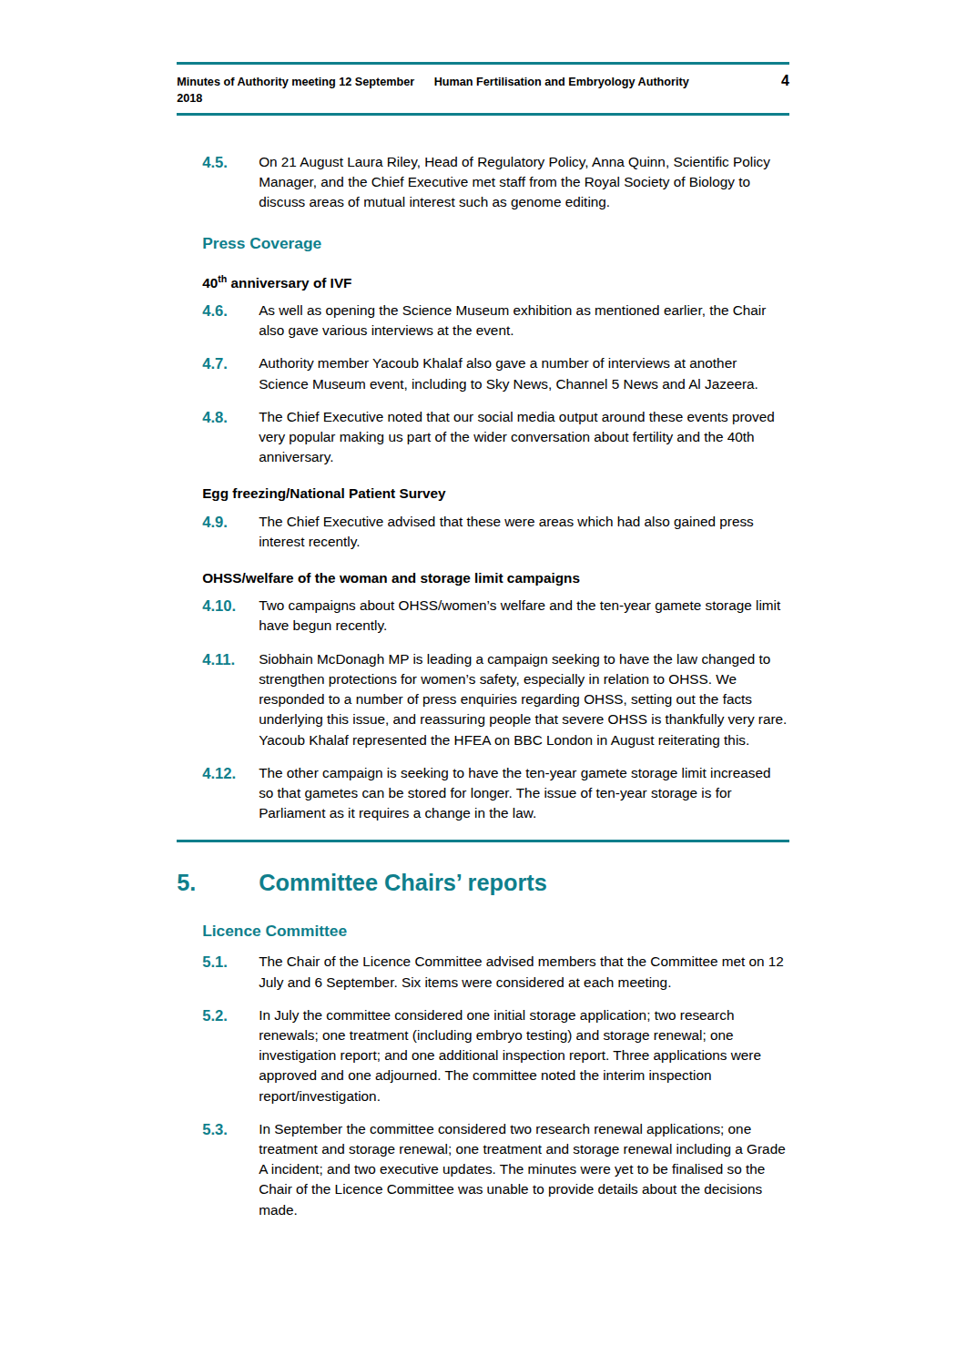Minutes of Authority meeting 12 September 2018
Human Fertilisation and Embryology Authority
4
4.5.
On 21 August Laura Riley, Head of Regulatory Policy, Anna Quinn, Scientific Policy Manager, and the Chief Executive met staff from the Royal Society of Biology to discuss areas of mutual interest such as genome editing.
Press Coverage
40th anniversary of IVF
4.6.
As well as opening the Science Museum exhibition as mentioned earlier, the Chair also gave various interviews at the event.
4.7.
Authority member Yacoub Khalaf also gave a number of interviews at another Science Museum event, including to Sky News, Channel 5 News and Al Jazeera.
4.8.
The Chief Executive noted that our social media output around these events proved very popular making us part of the wider conversation about fertility and the 40th anniversary.
Egg freezing/National Patient Survey
4.9.
The Chief Executive advised that these were areas which had also gained press interest recently.
OHSS/welfare of the woman and storage limit campaigns
4.10.
Two campaigns about OHSS/women’s welfare and the ten-year gamete storage limit have begun recently.
4.11.
Siobhain McDonagh MP is leading a campaign seeking to have the law changed to strengthen protections for women’s safety, especially in relation to OHSS. We responded to a number of press enquiries regarding OHSS, setting out the facts underlying this issue, and reassuring people that severe OHSS is thankfully very rare. Yacoub Khalaf represented the HFEA on BBC London in August reiterating this.
4.12.
The other campaign is seeking to have the ten-year gamete storage limit increased so that gametes can be stored for longer. The issue of ten-year storage is for Parliament as it requires a change in the law.
5.
Committee Chairs’ reports
Licence Committee
5.1.
The Chair of the Licence Committee advised members that the Committee met on 12 July and 6 September. Six items were considered at each meeting.
5.2.
In July the committee considered one initial storage application; two research renewals; one treatment (including embryo testing) and storage renewal; one investigation report; and one additional inspection report. Three applications were approved and one adjourned. The committee noted the interim inspection report/investigation.
5.3.
In September the committee considered two research renewal applications; one treatment and storage renewal; one treatment and storage renewal including a Grade A incident; and two executive updates. The minutes were yet to be finalised so the Chair of the Licence Committee was unable to provide details about the decisions made.